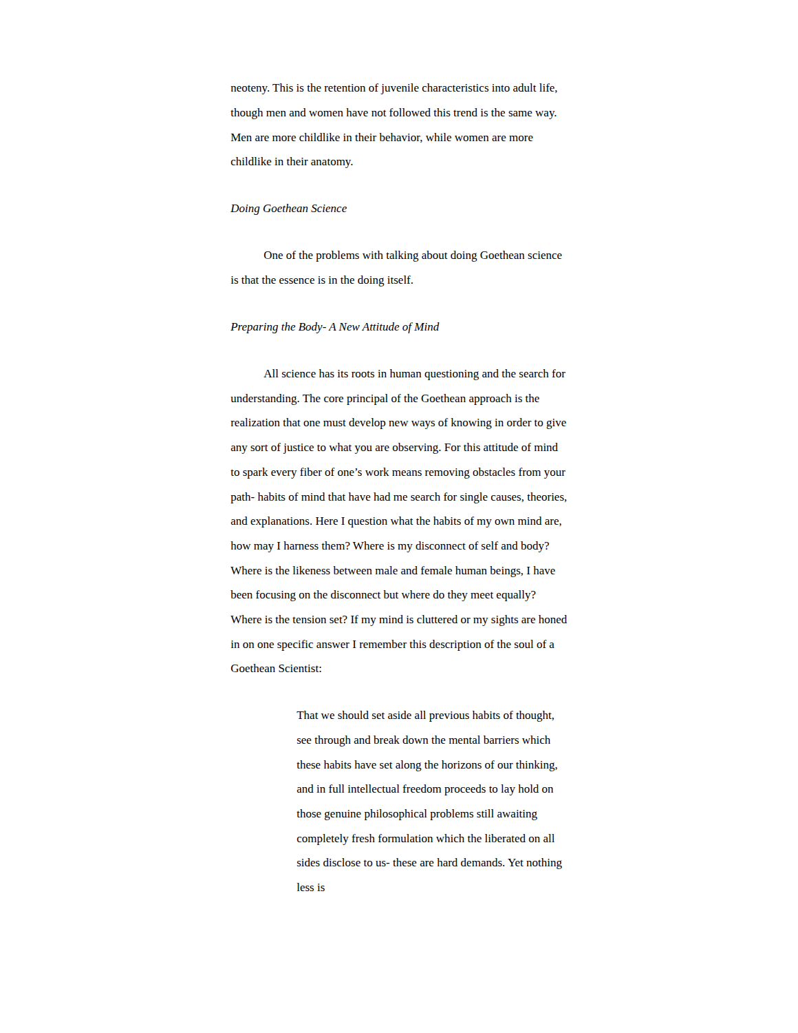neoteny. This is the retention of juvenile characteristics into adult life, though men and women have not followed this trend is the same way. Men are more childlike in their behavior, while women are more childlike in their anatomy.
Doing Goethean Science
One of the problems with talking about doing Goethean science is that the essence is in the doing itself.
Preparing the Body- A New Attitude of Mind
All science has its roots in human questioning and the search for understanding. The core principal of the Goethean approach is the realization that one must develop new ways of knowing in order to give any sort of justice to what you are observing. For this attitude of mind to spark every fiber of one’s work means removing obstacles from your path- habits of mind that have had me search for single causes, theories, and explanations. Here I question what the habits of my own mind are, how may I harness them? Where is my disconnect of self and body? Where is the likeness between male and female human beings, I have been focusing on the disconnect but where do they meet equally? Where is the tension set? If my mind is cluttered or my sights are honed in on one specific answer I remember this description of the soul of a Goethean Scientist:
That we should set aside all previous habits of thought, see through and break down the mental barriers which these habits have set along the horizons of our thinking, and in full intellectual freedom proceeds to lay hold on those genuine philosophical problems still awaiting completely fresh formulation which the liberated on all sides disclose to us- these are hard demands. Yet nothing less is